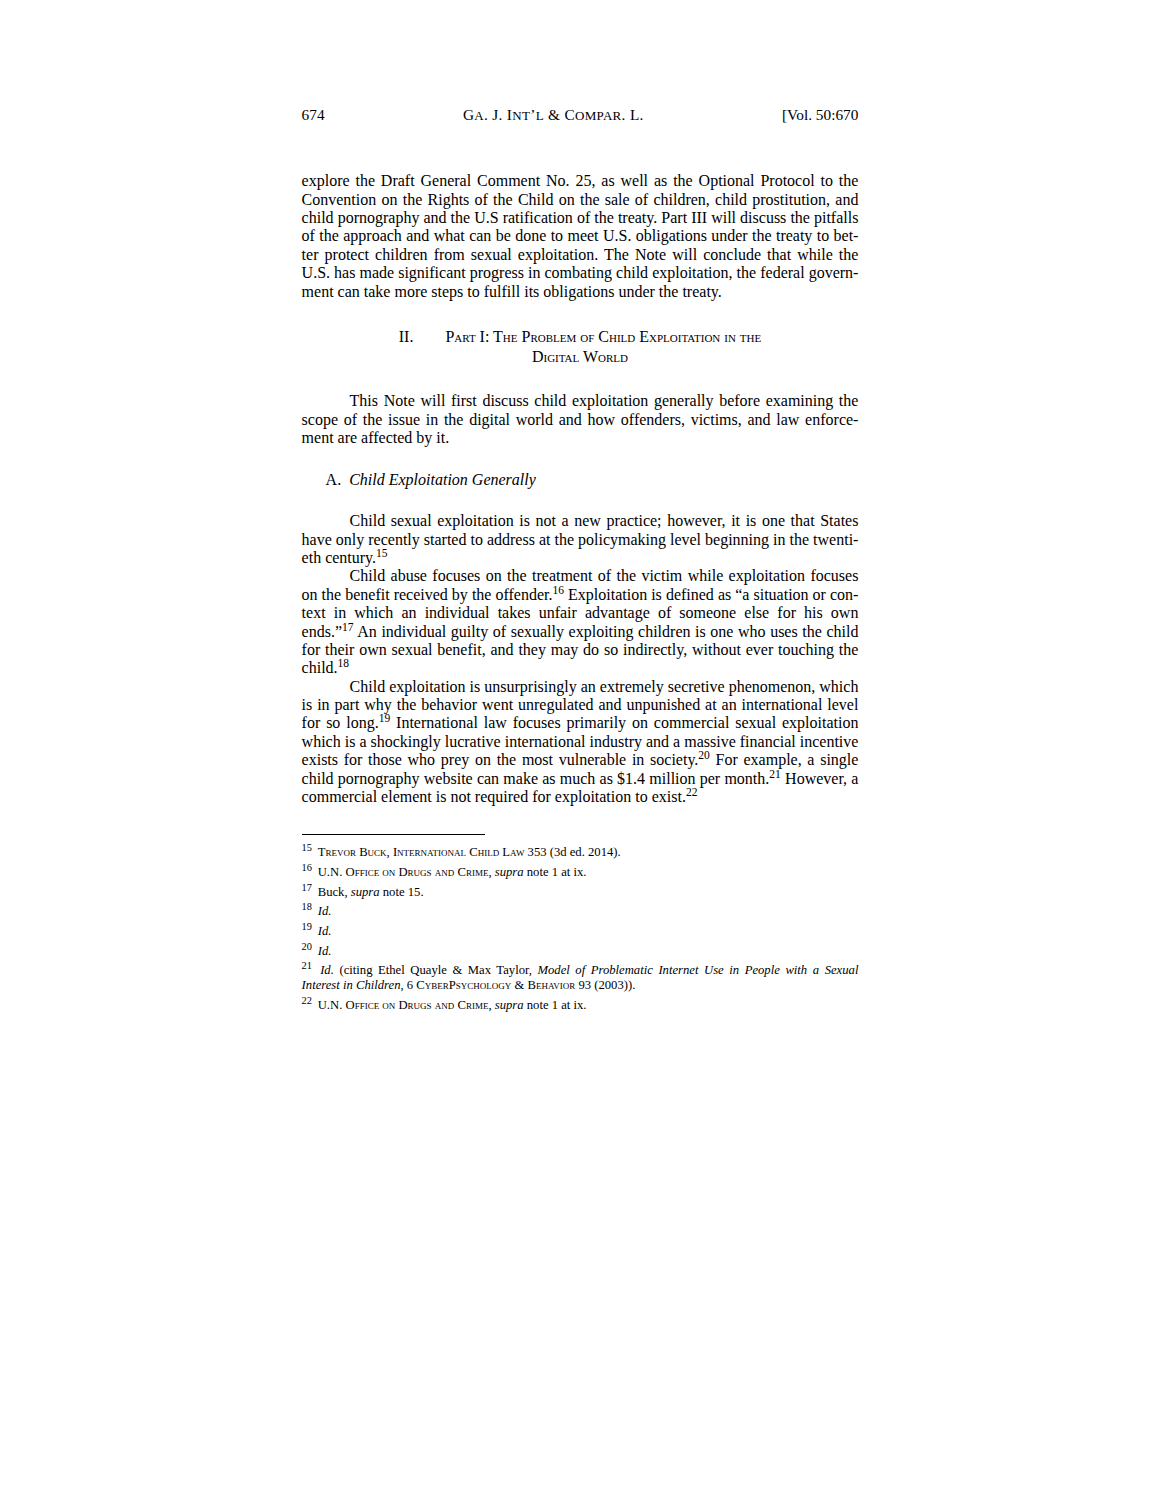674 GA. J. INT’L & COMPAR. L. [Vol. 50:670
explore the Draft General Comment No. 25, as well as the Optional Protocol to the Convention on the Rights of the Child on the sale of children, child prostitution, and child pornography and the U.S ratification of the treaty. Part III will discuss the pitfalls of the approach and what can be done to meet U.S. obligations under the treaty to better protect children from sexual exploitation. The Note will conclude that while the U.S. has made significant progress in combating child exploitation, the federal government can take more steps to fulfill its obligations under the treaty.
II.  Part I: The Problem of Child Exploitation in the
Digital World
This Note will first discuss child exploitation generally before examining the scope of the issue in the digital world and how offenders, victims, and law enforcement are affected by it.
A. Child Exploitation Generally
Child sexual exploitation is not a new practice; however, it is one that States have only recently started to address at the policymaking level beginning in the twentieth century.15
Child abuse focuses on the treatment of the victim while exploitation focuses on the benefit received by the offender.16 Exploitation is defined as “a situation or context in which an individual takes unfair advantage of someone else for his own ends.”17 An individual guilty of sexually exploiting children is one who uses the child for their own sexual benefit, and they may do so indirectly, without ever touching the child.18
Child exploitation is unsurprisingly an extremely secretive phenomenon, which is in part why the behavior went unregulated and unpunished at an international level for so long.19 International law focuses primarily on commercial sexual exploitation which is a shockingly lucrative international industry and a massive financial incentive exists for those who prey on the most vulnerable in society.20 For example, a single child pornography website can make as much as $1.4 million per month.21 However, a commercial element is not required for exploitation to exist.22
15 Trevor Buck, International Child Law 353 (3d ed. 2014).
16 U.N. Office on Drugs and Crime, supra note 1 at ix.
17 Buck, supra note 15.
18 Id.
19 Id.
20 Id.
21 Id. (citing Ethel Quayle & Max Taylor, Model of Problematic Internet Use in People with a Sexual Interest in Children, 6 CyberPsychology & Behavior 93 (2003)).
22 U.N. Office on Drugs and Crime, supra note 1 at ix.